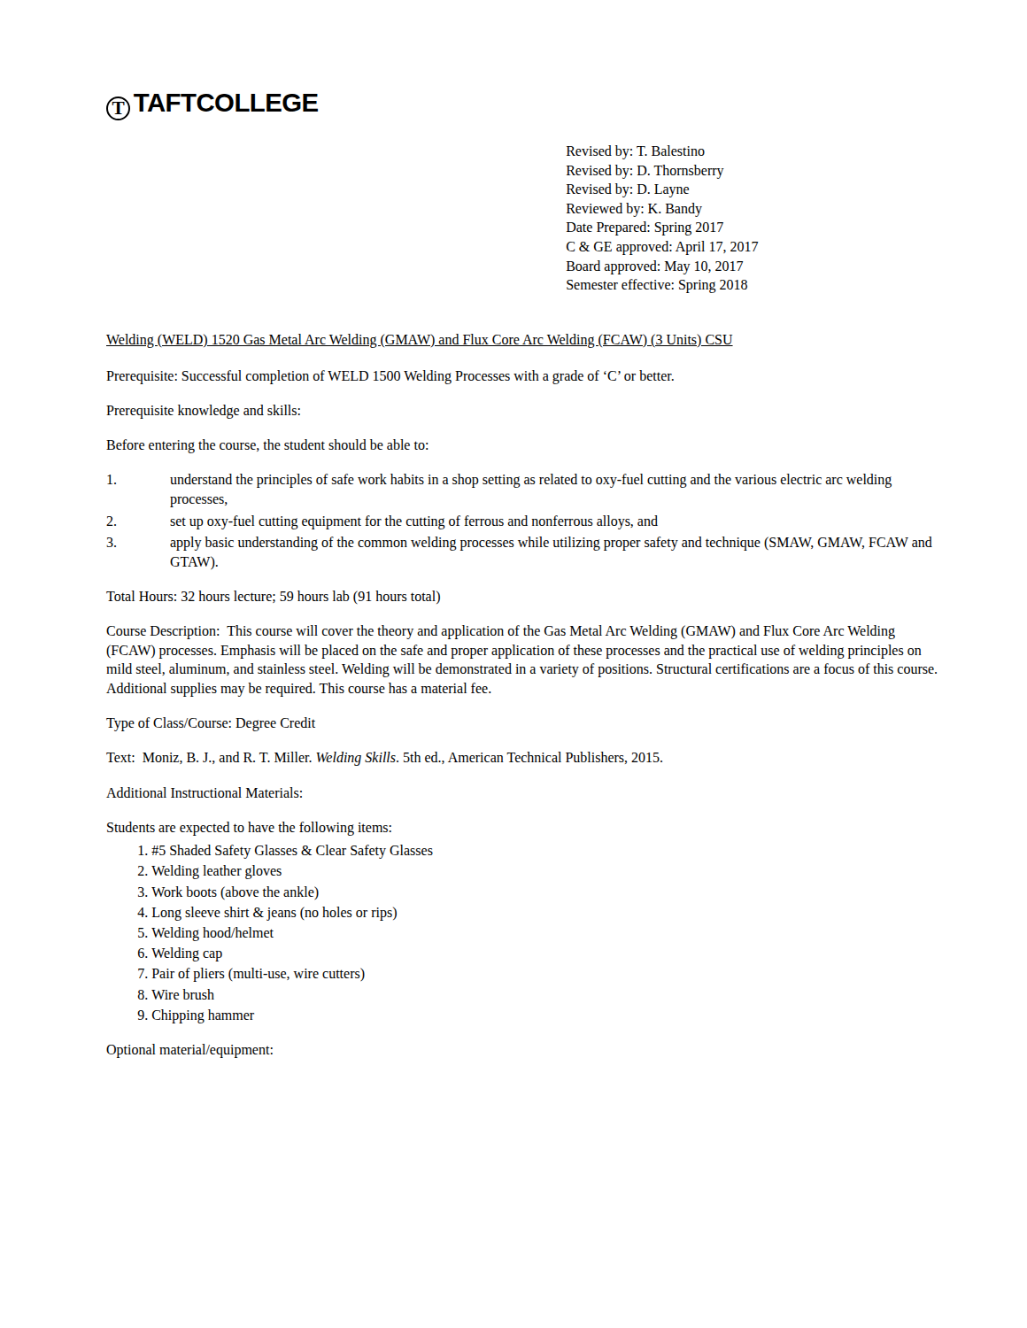TTAFTCOLLEGE
Revised by: T. Balestino
Revised by: D. Thornsberry
Revised by: D. Layne
Reviewed by: K. Bandy
Date Prepared: Spring 2017
C & GE approved: April 17, 2017
Board approved: May 10, 2017
Semester effective: Spring 2018
Welding (WELD) 1520 Gas Metal Arc Welding (GMAW) and Flux Core Arc Welding (FCAW) (3 Units) CSU
Prerequisite: Successful completion of WELD 1500 Welding Processes with a grade of ‘C’ or better.
Prerequisite knowledge and skills:
Before entering the course, the student should be able to:
1. understand the principles of safe work habits in a shop setting as related to oxy-fuel cutting and the various electric arc welding processes,
2. set up oxy-fuel cutting equipment for the cutting of ferrous and nonferrous alloys, and
3. apply basic understanding of the common welding processes while utilizing proper safety and technique (SMAW, GMAW, FCAW and GTAW).
Total Hours: 32 hours lecture; 59 hours lab (91 hours total)
Course Description: This course will cover the theory and application of the Gas Metal Arc Welding (GMAW) and Flux Core Arc Welding (FCAW) processes. Emphasis will be placed on the safe and proper application of these processes and the practical use of welding principles on mild steel, aluminum, and stainless steel. Welding will be demonstrated in a variety of positions. Structural certifications are a focus of this course. Additional supplies may be required. This course has a material fee.
Type of Class/Course: Degree Credit
Text: Moniz, B. J., and R. T. Miller. Welding Skills. 5th ed., American Technical Publishers, 2015.
Additional Instructional Materials:
Students are expected to have the following items:
#5 Shaded Safety Glasses & Clear Safety Glasses
Welding leather gloves
Work boots (above the ankle)
Long sleeve shirt & jeans (no holes or rips)
Welding hood/helmet
Welding cap
Pair of pliers (multi-use, wire cutters)
Wire brush
Chipping hammer
Optional material/equipment: